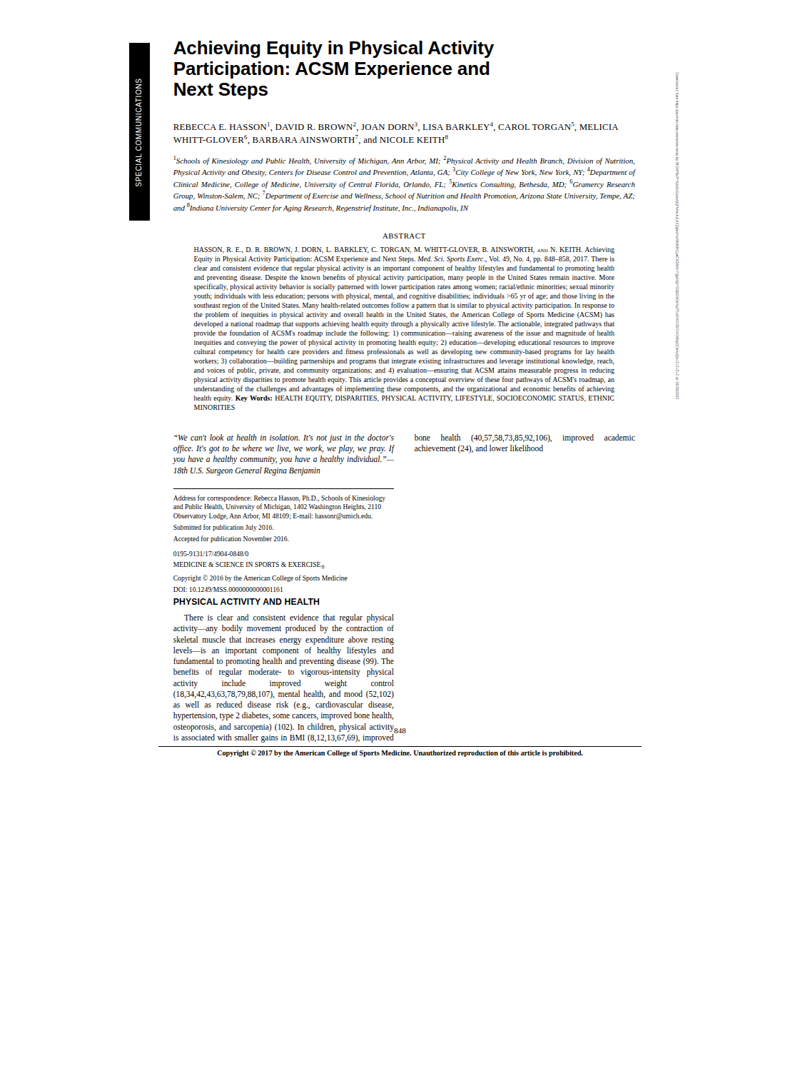SPECIAL COMMUNICATIONS
Downloaded from https://journals.lww.com/acsm-msse by BhDMf5ePHKav1zEoum1tQfN4a+kJLhEZgbsIHo4XMi0hCywCX1AWnYQp/IlQrHD3i3D0OdRyi7TvSFl4Cf3VC4/OAVpDDa4yQlv+Z+Z+Z+Z on 01/09/2020
Achieving Equity in Physical Activity
Participation: ACSM Experience and
Next Steps
REBECCA E. HASSON1, DAVID R. BROWN2, JOAN DORN3, LISA BARKLEY4, CAROL TORGAN5, MELICIA WHITT-GLOVER6, BARBARA AINSWORTH7, and NICOLE KEITH8
1Schools of Kinesiology and Public Health, University of Michigan, Ann Arbor, MI; 2Physical Activity and Health Branch, Division of Nutrition, Physical Activity and Obesity, Centers for Disease Control and Prevention, Atlanta, GA; 3City College of New York, New York, NY; 4Department of Clinical Medicine, College of Medicine, University of Central Florida, Orlando, FL; 5Kinetics Consulting, Bethesda, MD; 6Gramercy Research Group, Winston-Salem, NC; 7Department of Exercise and Wellness, School of Nutrition and Health Promotion, Arizona State University, Tempe, AZ; and 8Indiana University Center for Aging Research, Regenstrief Institute, Inc., Indianapolis, IN
ABSTRACT
HASSON, R. E., D. R. BROWN, J. DORN, L. BARKLEY, C. TORGAN, M. WHITT-GLOVER, B. AINSWORTH, and N. KEITH. Achieving Equity in Physical Activity Participation: ACSM Experience and Next Steps. Med. Sci. Sports Exerc., Vol. 49, No. 4, pp. 848–858, 2017. There is clear and consistent evidence that regular physical activity is an important component of healthy lifestyles and fundamental to promoting health and preventing disease. Despite the known benefits of physical activity participation, many people in the United States remain inactive. More specifically, physical activity behavior is socially patterned with lower participation rates among women; racial/ethnic minorities; sexual minority youth; individuals with less education; persons with physical, mental, and cognitive disabilities; individuals >65 yr of age; and those living in the southeast region of the United States. Many health-related outcomes follow a pattern that is similar to physical activity participation. In response to the problem of inequities in physical activity and overall health in the United States, the American College of Sports Medicine (ACSM) has developed a national roadmap that supports achieving health equity through a physically active lifestyle. The actionable, integrated pathways that provide the foundation of ACSM's roadmap include the following: 1) communication—raising awareness of the issue and magnitude of health inequities and conveying the power of physical activity in promoting health equity; 2) education—developing educational resources to improve cultural competency for health care providers and fitness professionals as well as developing new community-based programs for lay health workers; 3) collaboration—building partnerships and programs that integrate existing infrastructures and leverage institutional knowledge, reach, and voices of public, private, and community organizations; and 4) evaluation—ensuring that ACSM attains measurable progress in reducing physical activity disparities to promote health equity. This article provides a conceptual overview of these four pathways of ACSM's roadmap, an understanding of the challenges and advantages of implementing these components, and the organizational and economic benefits of achieving health equity. Key Words: HEALTH EQUITY, DISPARITIES, PHYSICAL ACTIVITY, LIFESTYLE, SOCIOECONOMIC STATUS, ETHNIC MINORITIES
“We can't look at health in isolation. It's not just in the doctor's office. It's got to be where we live, we work, we play, we pray. If you have a healthy community, you have a healthy individual.”—18th U.S. Surgeon General Regina Benjamin
Address for correspondence: Rebecca Hasson, Ph.D., Schools of Kinesiology and Public Health, University of Michigan, 1402 Washington Heights, 2110 Observatory Lodge, Ann Arbor, MI 48109; E-mail: hassonr@umich.edu.
Submitted for publication July 2016.
Accepted for publication November 2016.
0195-9131/17/4904-0848/0
MEDICINE & SCIENCE IN SPORTS & EXERCISE®
Copyright © 2016 by the American College of Sports Medicine
DOI: 10.1249/MSS.0000000000001161
PHYSICAL ACTIVITY AND HEALTH
There is clear and consistent evidence that regular physical activity—any bodily movement produced by the contraction of skeletal muscle that increases energy expenditure above resting levels—is an important component of healthy lifestyles and fundamental to promoting health and preventing disease (99). The benefits of regular moderate- to vigorous-intensity physical activity include improved weight control (18,34,42,43,63,78,79,88,107), mental health, and mood (52,102) as well as reduced disease risk (e.g., cardiovascular disease, hypertension, type 2 diabetes, some cancers, improved bone health, osteoporosis, and sarcopenia) (102). In children, physical activity is associated with smaller gains in BMI (8,12,13,67,69), improved bone health (40,57,58,73,85,92,106), improved academic achievement (24), and lower likelihood
848
Copyright © 2017 by the American College of Sports Medicine. Unauthorized reproduction of this article is prohibited.